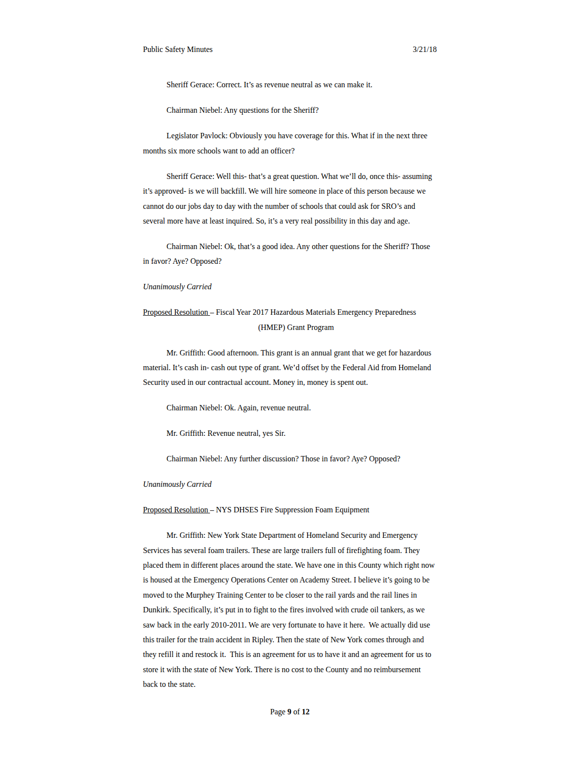Public Safety Minutes 3/21/18
Sheriff Gerace: Correct. It’s as revenue neutral as we can make it.
Chairman Niebel: Any questions for the Sheriff?
Legislator Pavlock: Obviously you have coverage for this. What if in the next three months six more schools want to add an officer?
Sheriff Gerace: Well this- that’s a great question. What we’ll do, once this- assuming it’s approved- is we will backfill. We will hire someone in place of this person because we cannot do our jobs day to day with the number of schools that could ask for SRO’s and several more have at least inquired. So, it’s a very real possibility in this day and age.
Chairman Niebel: Ok, that’s a good idea. Any other questions for the Sheriff? Those in favor? Aye? Opposed?
Unanimously Carried
Proposed Resolution – Fiscal Year 2017 Hazardous Materials Emergency Preparedness (HMEP) Grant Program
Mr. Griffith: Good afternoon. This grant is an annual grant that we get for hazardous material. It’s cash in- cash out type of grant. We’d offset by the Federal Aid from Homeland Security used in our contractual account. Money in, money is spent out.
Chairman Niebel: Ok. Again, revenue neutral.
Mr. Griffith: Revenue neutral, yes Sir.
Chairman Niebel: Any further discussion? Those in favor? Aye? Opposed?
Unanimously Carried
Proposed Resolution – NYS DHSES Fire Suppression Foam Equipment
Mr. Griffith: New York State Department of Homeland Security and Emergency Services has several foam trailers. These are large trailers full of firefighting foam. They placed them in different places around the state. We have one in this County which right now is housed at the Emergency Operations Center on Academy Street. I believe it’s going to be moved to the Murphey Training Center to be closer to the rail yards and the rail lines in Dunkirk. Specifically, it’s put in to fight to the fires involved with crude oil tankers, as we saw back in the early 2010-2011. We are very fortunate to have it here. We actually did use this trailer for the train accident in Ripley. Then the state of New York comes through and they refill it and restock it. This is an agreement for us to have it and an agreement for us to store it with the state of New York. There is no cost to the County and no reimbursement back to the state.
Page 9 of 12